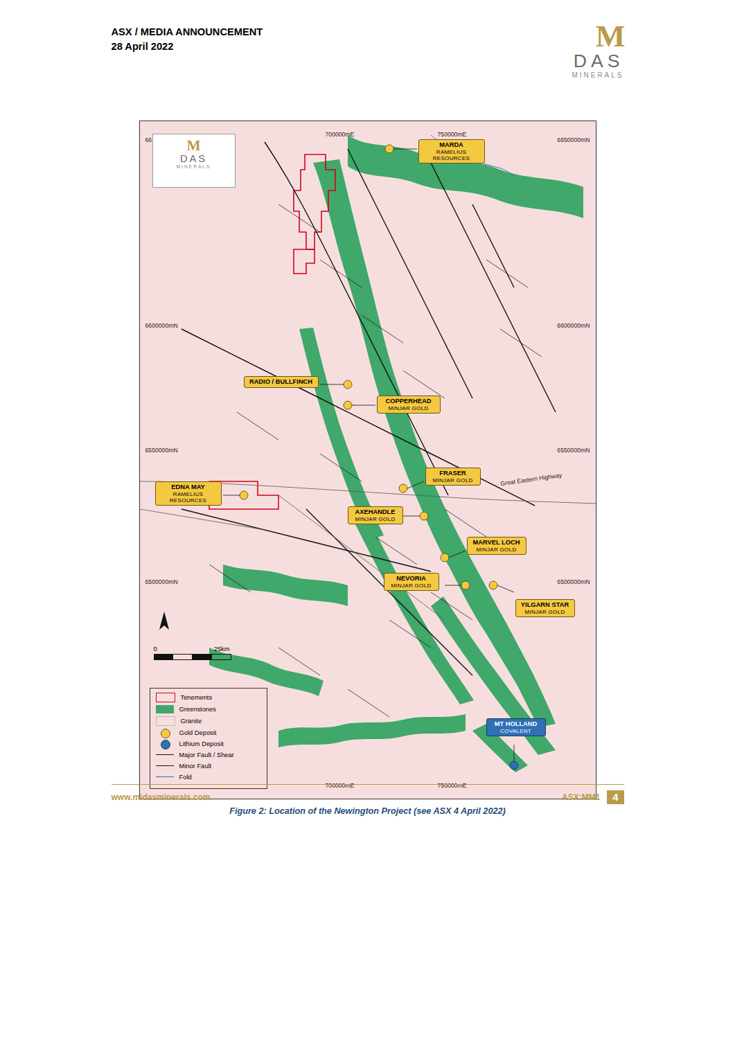ASX / MEDIA ANNOUNCEMENT
28 April 2022
M
DAS
MINERALS
M
DAS
MINERALS
700000mE
750000mE
66
6650000mN
6600000mN
6600000mN
6550000mN
6550000mN
6500000mN
6500000mN
700000mE
750000mE
MARDA
RAMELIUS RESOURCES
RADIO / BULLFINCH
COPPERHEAD
MINJAR GOLD
EDNA MAY
RAMELIUS RESOURCES
FRASER
MINJAR GOLD
AXEHANDLE
MINJAR GOLD
MARVEL LOCH
MINJAR GOLD
NEVORIA
MINJAR GOLD
YILGARN STAR
MINJAR GOLD
MT HOLLAND
COVALENT
Great Eastern Highway
025km
Tenements
Greenstones
Granite
Gold Deposit
Lithium Deposit
Major Fault / Shear
Minor Fault
Fold
Figure 2: Location of the Newington Project (see ASX 4 April 2022)
www.midasminerals.com
ASX:MM1 4